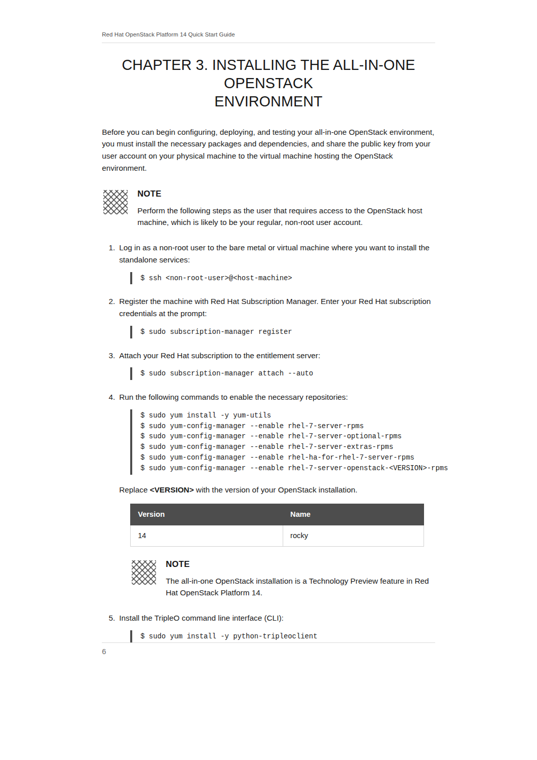Red Hat OpenStack Platform 14 Quick Start Guide
CHAPTER 3. INSTALLING THE ALL-IN-ONE OPENSTACK
ENVIRONMENT
Before you can begin configuring, deploying, and testing your all-in-one OpenStack environment, you must install the necessary packages and dependencies, and share the public key from your user account on your physical machine to the virtual machine hosting the OpenStack environment.
NOTE
Perform the following steps as the user that requires access to the OpenStack host machine, which is likely to be your regular, non-root user account.
Log in as a non-root user to the bare metal or virtual machine where you want to install the standalone services:
$ ssh <non-root-user>@<host-machine>
Register the machine with Red Hat Subscription Manager. Enter your Red Hat subscription credentials at the prompt:
$ sudo subscription-manager register
Attach your Red Hat subscription to the entitlement server:
$ sudo subscription-manager attach --auto
Run the following commands to enable the necessary repositories:
$ sudo yum install -y yum-utils
$ sudo yum-config-manager --enable rhel-7-server-rpms
$ sudo yum-config-manager --enable rhel-7-server-optional-rpms
$ sudo yum-config-manager --enable rhel-7-server-extras-rpms
$ sudo yum-config-manager --enable rhel-ha-for-rhel-7-server-rpms
$ sudo yum-config-manager --enable rhel-7-server-openstack-<VERSION>-rpms
Replace <VERSION> with the version of your OpenStack installation.
| Version | Name |
| --- | --- |
| 14 | rocky |
NOTE
The all-in-one OpenStack installation is a Technology Preview feature in Red Hat OpenStack Platform 14.
Install the TripleO command line interface (CLI):
$ sudo yum install -y python-tripleoclient
6